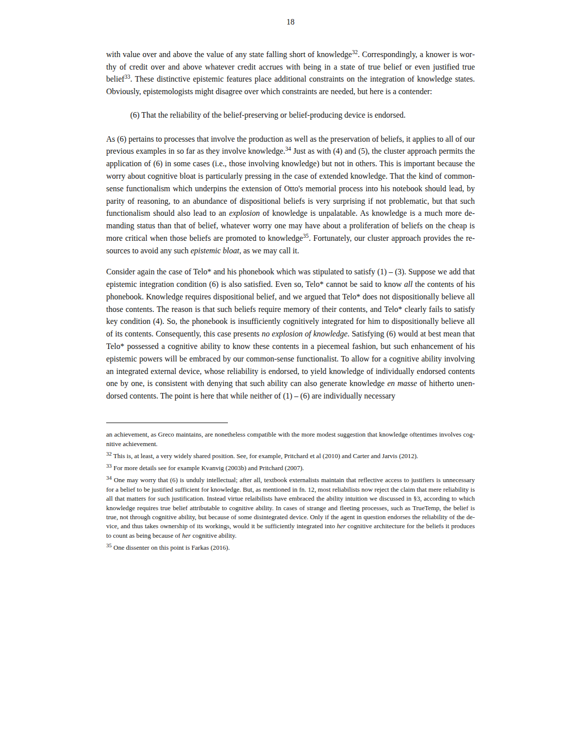18
with value over and above the value of any state falling short of knowledge32. Correspondingly, a knower is worthy of credit over and above whatever credit accrues with being in a state of true belief or even justified true belief33. These distinctive epistemic features place additional constraints on the integration of knowledge states. Obviously, epistemologists might disagree over which constraints are needed, but here is a contender:
(6) That the reliability of the belief-preserving or belief-producing device is endorsed.
As (6) pertains to processes that involve the production as well as the preservation of beliefs, it applies to all of our previous examples in so far as they involve knowledge.34 Just as with (4) and (5), the cluster approach permits the application of (6) in some cases (i.e., those involving knowledge) but not in others. This is important because the worry about cognitive bloat is particularly pressing in the case of extended knowledge. That the kind of common-sense functionalism which underpins the extension of Otto's memorial process into his notebook should lead, by parity of reasoning, to an abundance of dispositional beliefs is very surprising if not problematic, but that such functionalism should also lead to an explosion of knowledge is unpalatable. As knowledge is a much more demanding status than that of belief, whatever worry one may have about a proliferation of beliefs on the cheap is more critical when those beliefs are promoted to knowledge35. Fortunately, our cluster approach provides the resources to avoid any such epistemic bloat, as we may call it.
Consider again the case of Telo* and his phonebook which was stipulated to satisfy (1) – (3). Suppose we add that epistemic integration condition (6) is also satisfied. Even so, Telo* cannot be said to know all the contents of his phonebook. Knowledge requires dispositional belief, and we argued that Telo* does not dispositionally believe all those contents. The reason is that such beliefs require memory of their contents, and Telo* clearly fails to satisfy key condition (4). So, the phonebook is insufficiently cognitively integrated for him to dispositionally believe all of its contents. Consequently, this case presents no explosion of knowledge. Satisfying (6) would at best mean that Telo* possessed a cognitive ability to know these contents in a piecemeal fashion, but such enhancement of his epistemic powers will be embraced by our common-sense functionalist. To allow for a cognitive ability involving an integrated external device, whose reliability is endorsed, to yield knowledge of individually endorsed contents one by one, is consistent with denying that such ability can also generate knowledge en masse of hitherto unendorsed contents. The point is here that while neither of (1) – (6) are individually necessary
an achievement, as Greco maintains, are nonetheless compatible with the more modest suggestion that knowledge oftentimes involves cognitive achievement.
32 This is, at least, a very widely shared position. See, for example, Pritchard et al (2010) and Carter and Jarvis (2012).
33 For more details see for example Kvanvig (2003b) and Pritchard (2007).
34 One may worry that (6) is unduly intellectual; after all, textbook externalists maintain that reflective access to justifiers is unnecessary for a belief to be justified sufficient for knowledge. But, as mentioned in fn. 12, most reliabilists now reject the claim that mere reliability is all that matters for such justification. Instead virtue relaibilists have embraced the ability intuition we discussed in §3, according to which knowledge requires true belief attributable to cognitive ability. In cases of strange and fleeting processes, such as TrueTemp, the belief is true, not through cognitive ability, but because of some disintegrated device. Only if the agent in question endorses the reliability of the device, and thus takes ownership of its workings, would it be sufficiently integrated into her cognitive architecture for the beliefs it produces to count as being because of her cognitive ability.
35 One dissenter on this point is Farkas (2016).